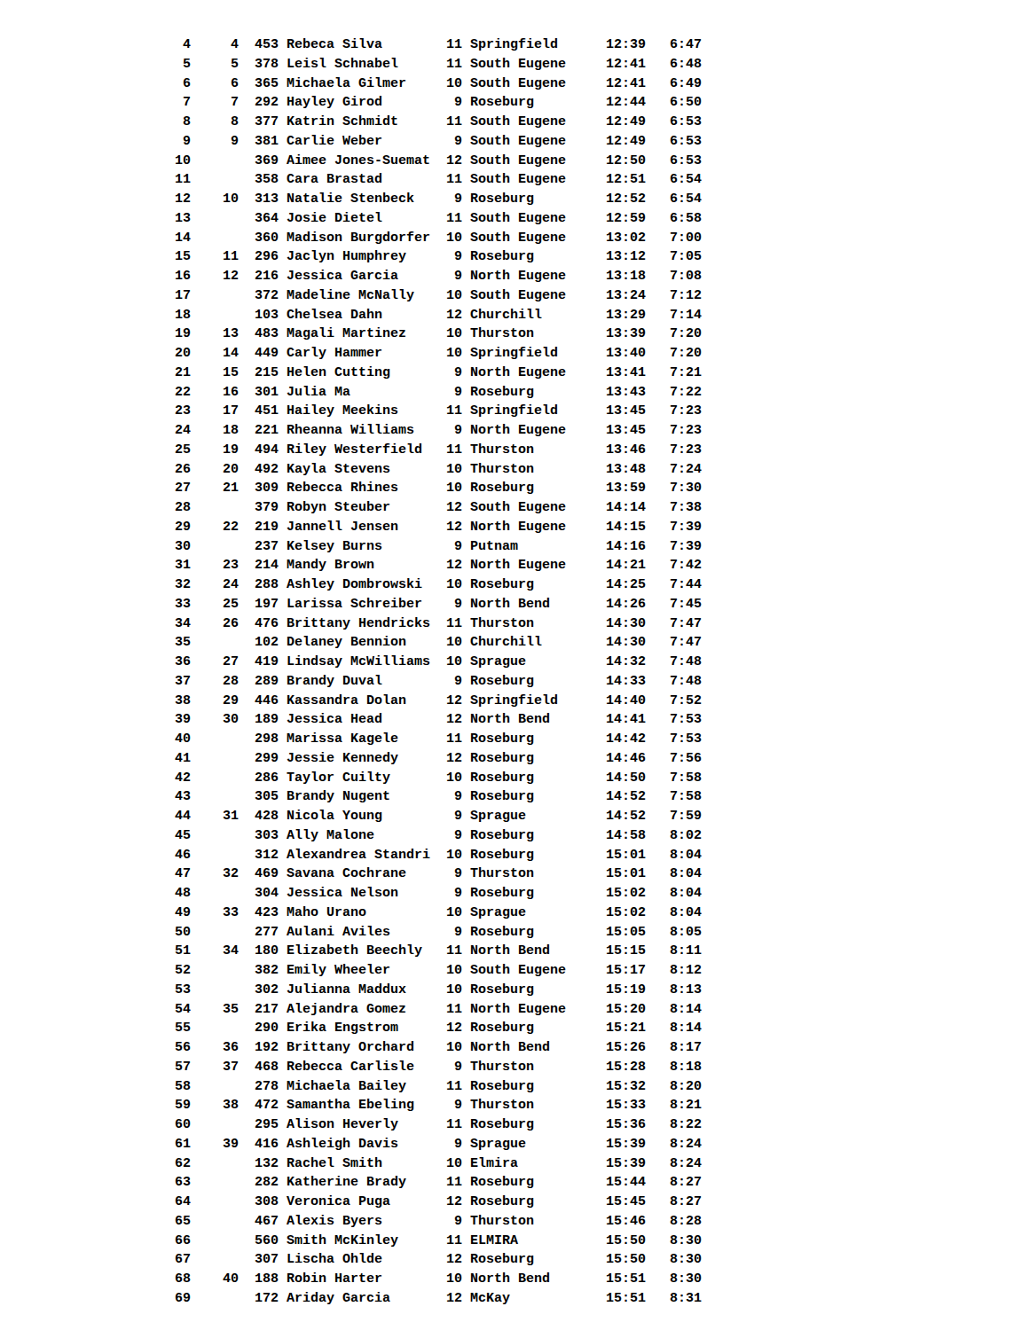4     4  453 Rebeca Silva        11 Springfield      12:39   6:47
    5     5  378 Leisl Schnabel      11 South Eugene     12:41   6:48
    6     6  365 Michaela Gilmer     10 South Eugene     12:41   6:49
    7     7  292 Hayley Girod         9 Roseburg         12:44   6:50
    8     8  377 Katrin Schmidt      11 South Eugene     12:49   6:53
    9     9  381 Carlie Weber         9 South Eugene     12:49   6:53
   10        369 Aimee Jones-Suemat  12 South Eugene     12:50   6:53
   11        358 Cara Brastad        11 South Eugene     12:51   6:54
   12    10  313 Natalie Stenbeck     9 Roseburg         12:52   6:54
   13        364 Josie Dietel        11 South Eugene     12:59   6:58
   14        360 Madison Burgdorfer  10 South Eugene     13:02   7:00
   15    11  296 Jaclyn Humphrey      9 Roseburg         13:12   7:05
   16    12  216 Jessica Garcia       9 North Eugene     13:18   7:08
   17        372 Madeline McNally    10 South Eugene     13:24   7:12
   18        103 Chelsea Dahn        12 Churchill        13:29   7:14
   19    13  483 Magali Martinez     10 Thurston         13:39   7:20
   20    14  449 Carly Hammer        10 Springfield      13:40   7:20
   21    15  215 Helen Cutting        9 North Eugene     13:41   7:21
   22    16  301 Julia Ma             9 Roseburg         13:43   7:22
   23    17  451 Hailey Meekins      11 Springfield      13:45   7:23
   24    18  221 Rheanna Williams     9 North Eugene     13:45   7:23
   25    19  494 Riley Westerfield   11 Thurston         13:46   7:23
   26    20  492 Kayla Stevens       10 Thurston         13:48   7:24
   27    21  309 Rebecca Rhines      10 Roseburg         13:59   7:30
   28        379 Robyn Steuber       12 South Eugene     14:14   7:38
   29    22  219 Jannell Jensen      12 North Eugene     14:15   7:39
   30        237 Kelsey Burns         9 Putnam           14:16   7:39
   31    23  214 Mandy Brown         12 North Eugene     14:21   7:42
   32    24  288 Ashley Dombrowski   10 Roseburg         14:25   7:44
   33    25  197 Larissa Schreiber    9 North Bend       14:26   7:45
   34    26  476 Brittany Hendricks  11 Thurston         14:30   7:47
   35        102 Delaney Bennion     10 Churchill        14:30   7:47
   36    27  419 Lindsay McWilliams  10 Sprague          14:32   7:48
   37    28  289 Brandy Duval         9 Roseburg         14:33   7:48
   38    29  446 Kassandra Dolan     12 Springfield      14:40   7:52
   39    30  189 Jessica Head        12 North Bend       14:41   7:53
   40        298 Marissa Kagele      11 Roseburg         14:42   7:53
   41        299 Jessie Kennedy      12 Roseburg         14:46   7:56
   42        286 Taylor Cuilty       10 Roseburg         14:50   7:58
   43        305 Brandy Nugent        9 Roseburg         14:52   7:58
   44    31  428 Nicola Young         9 Sprague          14:52   7:59
   45        303 Ally Malone          9 Roseburg         14:58   8:02
   46        312 Alexandrea Standri  10 Roseburg         15:01   8:04
   47    32  469 Savana Cochrane      9 Thurston         15:01   8:04
   48        304 Jessica Nelson       9 Roseburg         15:02   8:04
   49    33  423 Maho Urano          10 Sprague          15:02   8:04
   50        277 Aulani Aviles        9 Roseburg         15:05   8:05
   51    34  180 Elizabeth Beechly   11 North Bend       15:15   8:11
   52        382 Emily Wheeler       10 South Eugene     15:17   8:12
   53        302 Julianna Maddux     10 Roseburg         15:19   8:13
   54    35  217 Alejandra Gomez     11 North Eugene     15:20   8:14
   55        290 Erika Engstrom      12 Roseburg         15:21   8:14
   56    36  192 Brittany Orchard    10 North Bend       15:26   8:17
   57    37  468 Rebecca Carlisle     9 Thurston         15:28   8:18
   58        278 Michaela Bailey     11 Roseburg         15:32   8:20
   59    38  472 Samantha Ebeling     9 Thurston         15:33   8:21
   60        295 Alison Heverly      11 Roseburg         15:36   8:22
   61    39  416 Ashleigh Davis       9 Sprague          15:39   8:24
   62        132 Rachel Smith        10 Elmira           15:39   8:24
   63        282 Katherine Brady     11 Roseburg         15:44   8:27
   64        308 Veronica Puga       12 Roseburg         15:45   8:27
   65        467 Alexis Byers         9 Thurston         15:46   8:28
   66        560 Smith McKinley      11 ELMIRA           15:50   8:30
   67        307 Lischa Ohlde        12 Roseburg         15:50   8:30
   68    40  188 Robin Harter        10 North Bend       15:51   8:30
   69        172 Ariday Garcia       12 McKay            15:51   8:31